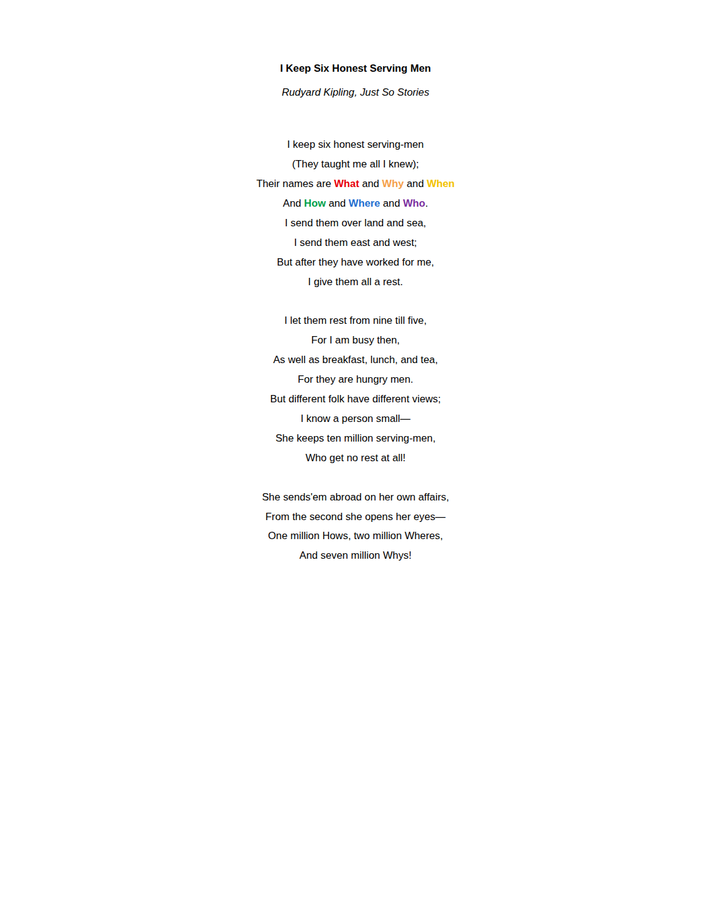I Keep Six Honest Serving Men
Rudyard Kipling, Just So Stories
I keep six honest serving-men
(They taught me all I knew);
Their names are What and Why and When
And How and Where and Who.
I send them over land and sea,
I send them east and west;
But after they have worked for me,
I give them all a rest.
I let them rest from nine till five,
For I am busy then,
As well as breakfast, lunch, and tea,
For they are hungry men.
But different folk have different views;
I know a person small—
She keeps ten million serving-men,
Who get no rest at all!
She sends'em abroad on her own affairs,
From the second she opens her eyes—
One million Hows, two million Wheres,
And seven million Whys!